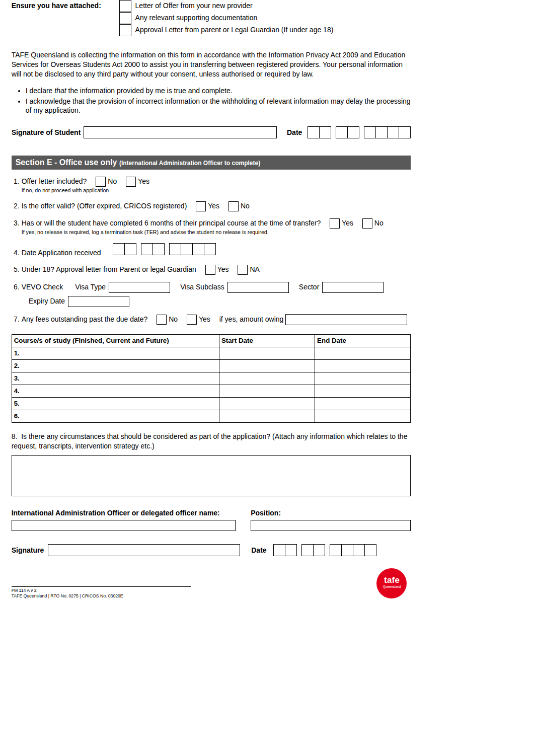Ensure you have attached:
Letter of Offer from your new provider
Any relevant supporting documentation
Approval Letter from parent or Legal Guardian (If under age 18)
TAFE Queensland is collecting the information on this form in accordance with the Information Privacy Act 2009 and Education Services for Overseas Students Act 2000 to assist you in transferring between registered providers. Your personal information will not be disclosed to any third party without your consent, unless authorised or required by law.
I declare that the information provided by me is true and complete.
I acknowledge that the provision of incorrect information or the withholding of relevant information may delay the processing of my application.
Signature of Student Date
Section E - Office use only (International Administration Officer to complete)
Offer letter included? No Yes If no, do not proceed with application
Is the offer valid? (Offer expired, CRICOS registered) Yes No
Has or will the student have completed 6 months of their principal course at the time of transfer? Yes No If yes, no release is required, log a termination task (TER) and advise the student no release is required.
Date Application received
Under 18? Approval letter from Parent or legal Guardian Yes NA
VEVO Check Visa Type Visa Subclass Sector Expiry Date
Any fees outstanding past the due date? No Yes if yes, amount owing
| Course/s of study (Finished, Current and Future) | Start Date | End Date |
| --- | --- | --- |
| 1. | | |
| 2. | | |
| 3. | | |
| 4. | | |
| 5. | | |
| 6. | | |
8. Is there any circumstances that should be considered as part of the application? (Attach any information which relates to the request, transcripts, intervention strategy etc.)
International Administration Officer or delegated officer name:
Position:
Signature Date
FM 114 A v 2
TAFE Queensland | RTO No. 0275 | CRICOS No. 03020E
tafeQueensland